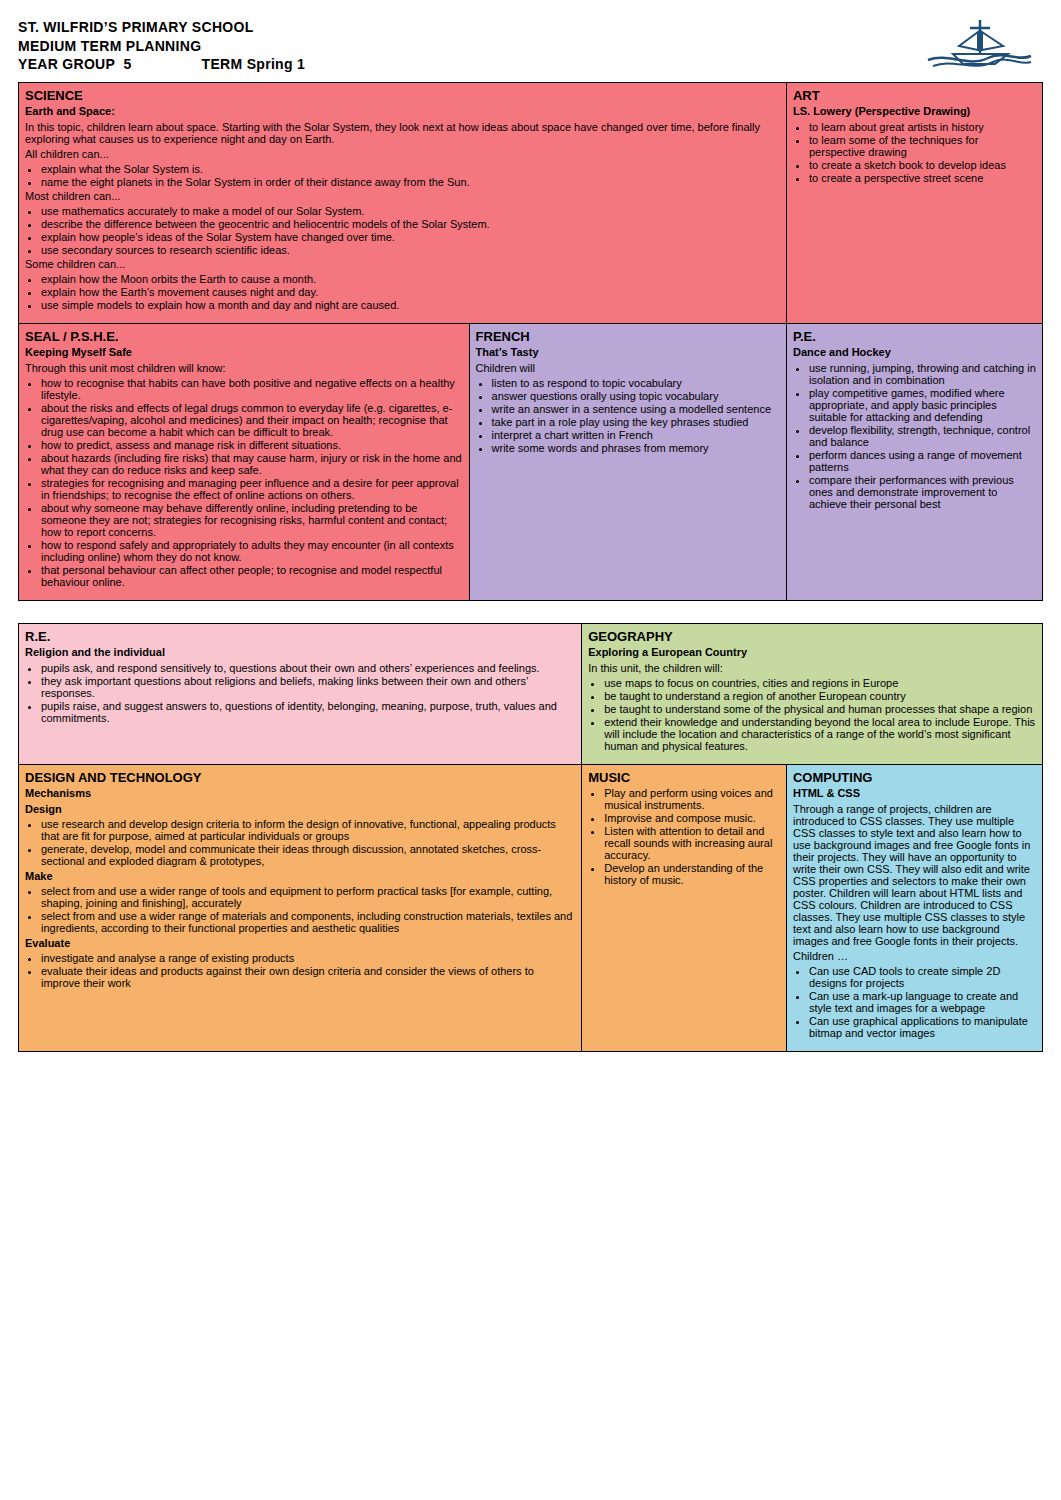ST. WILFRID’S PRIMARY SCHOOL
MEDIUM TERM PLANNING
YEAR GROUP 5TERM Spring 1
| SCIENCE Earth and Space: In this topic, children learn about space. Starting with the Solar System, they look next at how ideas about space have changed over time, before finally exploring what causes us to experience night and day on Earth. All children can... explain what the Solar System is. name the eight planets in the Solar System in order of their distance away from the Sun. Most children can... use mathematics accurately to make a model of our Solar System. describe the difference between the geocentric and heliocentric models of the Solar System. explain how people’s ideas of the Solar System have changed over time. use secondary sources to research scientific ideas. Some children can... explain how the Moon orbits the Earth to cause a month. explain how the Earth’s movement causes night and day. use simple models to explain how a month and day and night are caused. | ART LS. Lowery (Perspective Drawing) to learn about great artists in history to learn some of the techniques for perspective drawing to create a sketch book to develop ideas to create a perspective street scene |
| SEAL / P.S.H.E. Keeping Myself Safe Through this unit most children will know: how to recognise that habits can have both positive and negative effects on a healthy lifestyle. about the risks and effects of legal drugs common to everyday life (e.g. cigarettes, e-cigarettes/vaping, alcohol and medicines) and their impact on health; recognise that drug use can become a habit which can be difficult to break. how to predict, assess and manage risk in different situations. about hazards (including fire risks) that may cause harm, injury or risk in the home and what they can do reduce risks and keep safe. strategies for recognising and managing peer influence and a desire for peer approval in friendships; to recognise the effect of online actions on others. about why someone may behave differently online, including pretending to be someone they are not; strategies for recognising risks, harmful content and contact; how to report concerns. how to respond safely and appropriately to adults they may encounter (in all contexts including online) whom they do not know. that personal behaviour can affect other people; to recognise and model respectful behaviour online. | FRENCH That’s Tasty Children will listen to as respond to topic vocabulary answer questions orally using topic vocabulary write an answer in a sentence using a modelled sentence take part in a role play using the key phrases studied interpret a chart written in French write some words and phrases from memory | P.E. Dance and Hockey use running, jumping, throwing and catching in isolation and in combination play competitive games, modified where appropriate, and apply basic principles suitable for attacking and defending develop flexibility, strength, technique, control and balance perform dances using a range of movement patterns compare their performances with previous ones and demonstrate improvement to achieve their personal best |
| R.E. Religion and the individual pupils ask, and respond sensitively to, questions about their own and others’ experiences and feelings. they ask important questions about religions and beliefs, making links between their own and others’ responses. pupils raise, and suggest answers to, questions of identity, belonging, meaning, purpose, truth, values and commitments. | GEOGRAPHY Exploring a European Country In this unit, the children will: use maps to focus on countries, cities and regions in Europe be taught to understand a region of another European country be taught to understand some of the physical and human processes that shape a region extend their knowledge and understanding beyond the local area to include Europe. This will include the location and characteristics of a range of the world’s most significant human and physical features. |
| DESIGN AND TECHNOLOGY Mechanisms Design use research and develop design criteria to inform the design of innovative, functional, appealing products that are fit for purpose, aimed at particular individuals or groups generate, develop, model and communicate their ideas through discussion, annotated sketches, cross-sectional and exploded diagram & prototypes, Make select from and use a wider range of tools and equipment to perform practical tasks [for example, cutting, shaping, joining and finishing], accurately select from and use a wider range of materials and components, including construction materials, textiles and ingredients, according to their functional properties and aesthetic qualities Evaluate investigate and analyse a range of existing products evaluate their ideas and products against their own design criteria and consider the views of others to improve their work | MUSIC Play and perform using voices and musical instruments. Improvise and compose music. Listen with attention to detail and recall sounds with increasing aural accuracy. Develop an understanding of the history of music. | COMPUTING HTML & CSS Through a range of projects, children are introduced to CSS classes. They use multiple CSS classes to style text and also learn how to use background images and free Google fonts in their projects. They will have an opportunity to write their own CSS. They will also edit and write CSS properties and selectors to make their own poster. Children will learn about HTML lists and CSS colours. Children are introduced to CSS classes. They use multiple CSS classes to style text and also learn how to use background images and free Google fonts in their projects. Children … Can use CAD tools to create simple 2D designs for projects Can use a mark-up language to create and style text and images for a webpage Can use graphical applications to manipulate bitmap and vector images |